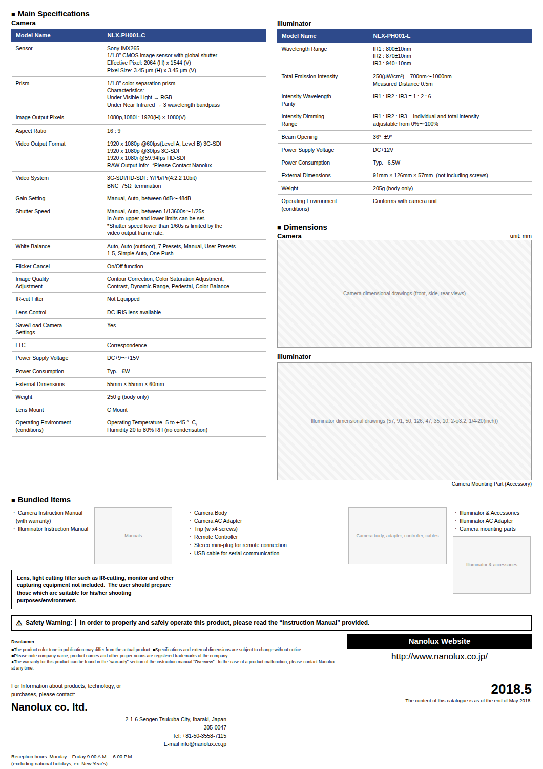Main Specifications
Camera
| Model Name | NLX-PH001-C |
| --- | --- |
| Sensor | Sony IMX265 1/1.8" CMOS image sensor with global shutter Effective Pixel: 2064 (H) x 1544 (V) Pixel Size: 3.45 µm (H) x 3.45 µm (V) |
| Prism | 1/1.8" color separation prism Characteristics: Under Visible Light → RGB Under Near Infrared → 3 wavelength bandpass |
| Image Output Pixels | 1080p,1080i : 1920(H) × 1080(V) |
| Aspect Ratio | 16 : 9 |
| Video Output Format | 1920 x 1080p @60fps(Level A, Level B) 3G-SDI 1920 x 1080p @30fps 3G-SDI 1920 x 1080i @59.94fps HD-SDI RAW Output Info: *Please Contact Nanolux |
| Video System | 3G-SDI/HD-SDI : Y/Pb/Pr(4:2:2 10bit) BNC 75Ω termination |
| Gain Setting | Manual, Auto, between 0dB〜48dB |
| Shutter Speed | Manual, Auto, between 1/13600s〜1/25s In Auto upper and lower limits can be set. *Shutter speed lower than 1/60s is limited by the video output frame rate. |
| White Balance | Auto, Auto (outdoor), 7 Presets, Manual, User Presets 1-5, Simple Auto, One Push |
| Flicker Cancel | On/Off function |
| Image Quality Adjustment | Contour Correction, Color Saturation Adjustment, Contrast, Dynamic Range, Pedestal, Color Balance |
| IR-cut Filter | Not Equipped |
| Lens Control | DC IRIS lens available |
| Save/Load Camera Settings | Yes |
| LTC | Correspondence |
| Power Supply Voltage | DC+9〜+15V |
| Power Consumption | Typ. 6W |
| External Dimensions | 55mm × 55mm × 60mm |
| Weight | 250 g (body only) |
| Lens Mount | C Mount |
| Operating Environment (conditions) | Operating Temperature -5 to +45 ° C, Humidity 20 to 80% RH (no condensation) |
Illuminator
| Model Name | NLX-PH001-L |
| --- | --- |
| Wavelength Range | IR1 : 800±10nm IR2 : 870±10nm IR3 : 940±10nm |
| Total Emission Intensity | 250(µW/cm²) 700nm〜1000nm Measured Distance 0.5m |
| Intensity Wavelength Parity | IR1 : IR2 : IR3 = 1 : 2 : 6 |
| Intensity Dimming Range | IR1 : IR2 : IR3 Individual and total intensity adjustable from 0%〜100% |
| Beam Opening | 36° ±9° |
| Power Supply Voltage | DC+12V |
| Power Consumption | Typ. 6.5W |
| External Dimensions | 91mm × 126mm × 57mm (not including screws) |
| Weight | 205g (body only) |
| Operating Environment (conditions) | Conforms with camera unit |
Dimensions
Camera
unit: mm
Camera dimensional drawings (front, side, rear views)
Illuminator
Illuminator dimensional drawings (57, 91, 50, 126, 47, 35, 10, 2-φ3.2, 1/4-20(inch))
Camera Mounting Part (Accessory)
Bundled Items
Camera Instruction Manual
(with warranty)
Illuminator Instruction Manual
Manuals
Lens, light cutting filter such as IR-cutting, monitor and other capturing equipment not included. The user should prepare those which are suitable for his/her shooting purposes/environment.
Camera Body
Camera AC Adapter
Trip (w x4 screws)
Remote Controller
Stereo mini-plug for remote connection
USB cable for serial communication
Camera body, adapter, controller, cables
Illuminator & Accessories
Illuminator AC Adapter
Camera mounting parts
Illuminator & accessories
⚠ Safety Warning: In order to properly and safely operate this product, please read the “Instruction Manual” provided.
Disclaimer
■The product color tone in publication may differ from the actual product. ■Specifications and external dimensions are subject to change without notice.
■Please note company name, product names and other proper nouns are registered trademarks of the company.
●The warranty for this product can be found in the “warranty” section of the instruction manual “Overview”. In the case of a product malfunction, please contact Nanolux at any time.
Nanolux Website
http://www.nanolux.co.jp/
For Information about products, technology, or
purchases, please contact:
Nanolux co. ltd.
2-1-6 Sengen Tsukuba City, Ibaraki, Japan
305-0047
Tel: +81-50-3558-7115
E-mail info@nanolux.co.jp
Reception hours: Monday – Friday 9:00 A.M. – 6:00 P.M.
(excluding national holidays, ex. New Year's)
2018.5
The content of this catalogue is as of the end of May 2018.